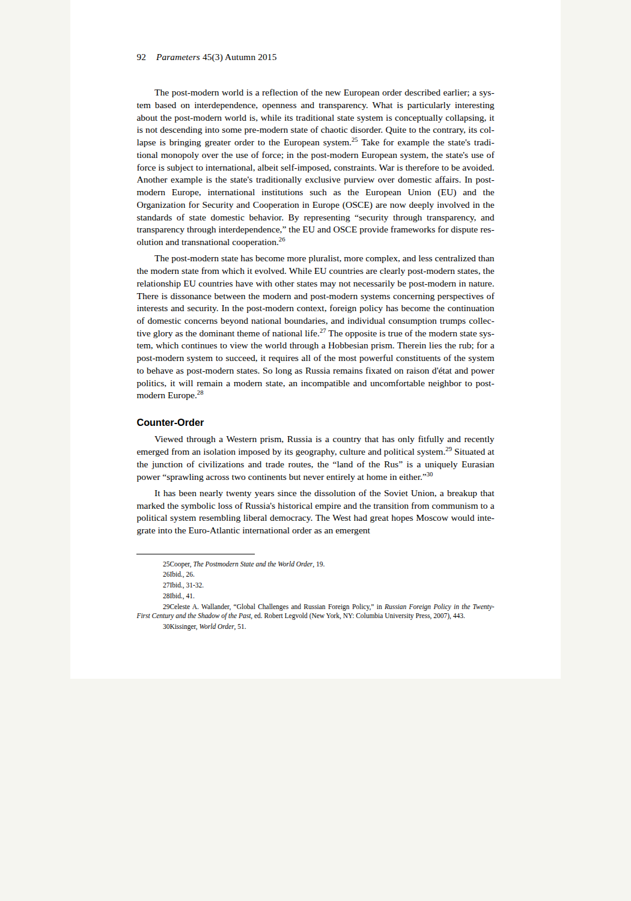92 Parameters 45(3) Autumn 2015
The post-modern world is a reflection of the new European order described earlier; a system based on interdependence, openness and transparency. What is particularly interesting about the post-modern world is, while its traditional state system is conceptually collapsing, it is not descending into some pre-modern state of chaotic disorder. Quite to the contrary, its collapse is bringing greater order to the European system.25 Take for example the state's traditional monopoly over the use of force; in the post-modern European system, the state's use of force is subject to international, albeit self-imposed, constraints. War is therefore to be avoided. Another example is the state's traditionally exclusive purview over domestic affairs. In post-modern Europe, international institutions such as the European Union (EU) and the Organization for Security and Cooperation in Europe (OSCE) are now deeply involved in the standards of state domestic behavior. By representing “security through transparency, and transparency through interdependence,” the EU and OSCE provide frameworks for dispute resolution and transnational cooperation.26
The post-modern state has become more pluralist, more complex, and less centralized than the modern state from which it evolved. While EU countries are clearly post-modern states, the relationship EU countries have with other states may not necessarily be post-modern in nature. There is dissonance between the modern and post-modern systems concerning perspectives of interests and security. In the post-modern context, foreign policy has become the continuation of domestic concerns beyond national boundaries, and individual consumption trumps collective glory as the dominant theme of national life.27 The opposite is true of the modern state system, which continues to view the world through a Hobbesian prism. Therein lies the rub; for a post-modern system to succeed, it requires all of the most powerful constituents of the system to behave as post-modern states. So long as Russia remains fixated on raison d'état and power politics, it will remain a modern state, an incompatible and uncomfortable neighbor to post-modern Europe.28
Counter-Order
Viewed through a Western prism, Russia is a country that has only fitfully and recently emerged from an isolation imposed by its geography, culture and political system.29 Situated at the junction of civilizations and trade routes, the “land of the Rus” is a uniquely Eurasian power “sprawling across two continents but never entirely at home in either.”30
It has been nearly twenty years since the dissolution of the Soviet Union, a breakup that marked the symbolic loss of Russia's historical empire and the transition from communism to a political system resembling liberal democracy. The West had great hopes Moscow would integrate into the Euro-Atlantic international order as an emergent
25 Cooper, The Postmodern State and the World Order, 19.
26 Ibid., 26.
27 Ibid., 31-32.
28 Ibid., 41.
29 Celeste A. Wallander, “Global Challenges and Russian Foreign Policy,” in Russian Foreign Policy in the Twenty-First Century and the Shadow of the Past, ed. Robert Legvold (New York, NY: Columbia University Press, 2007), 443.
30 Kissinger, World Order, 51.